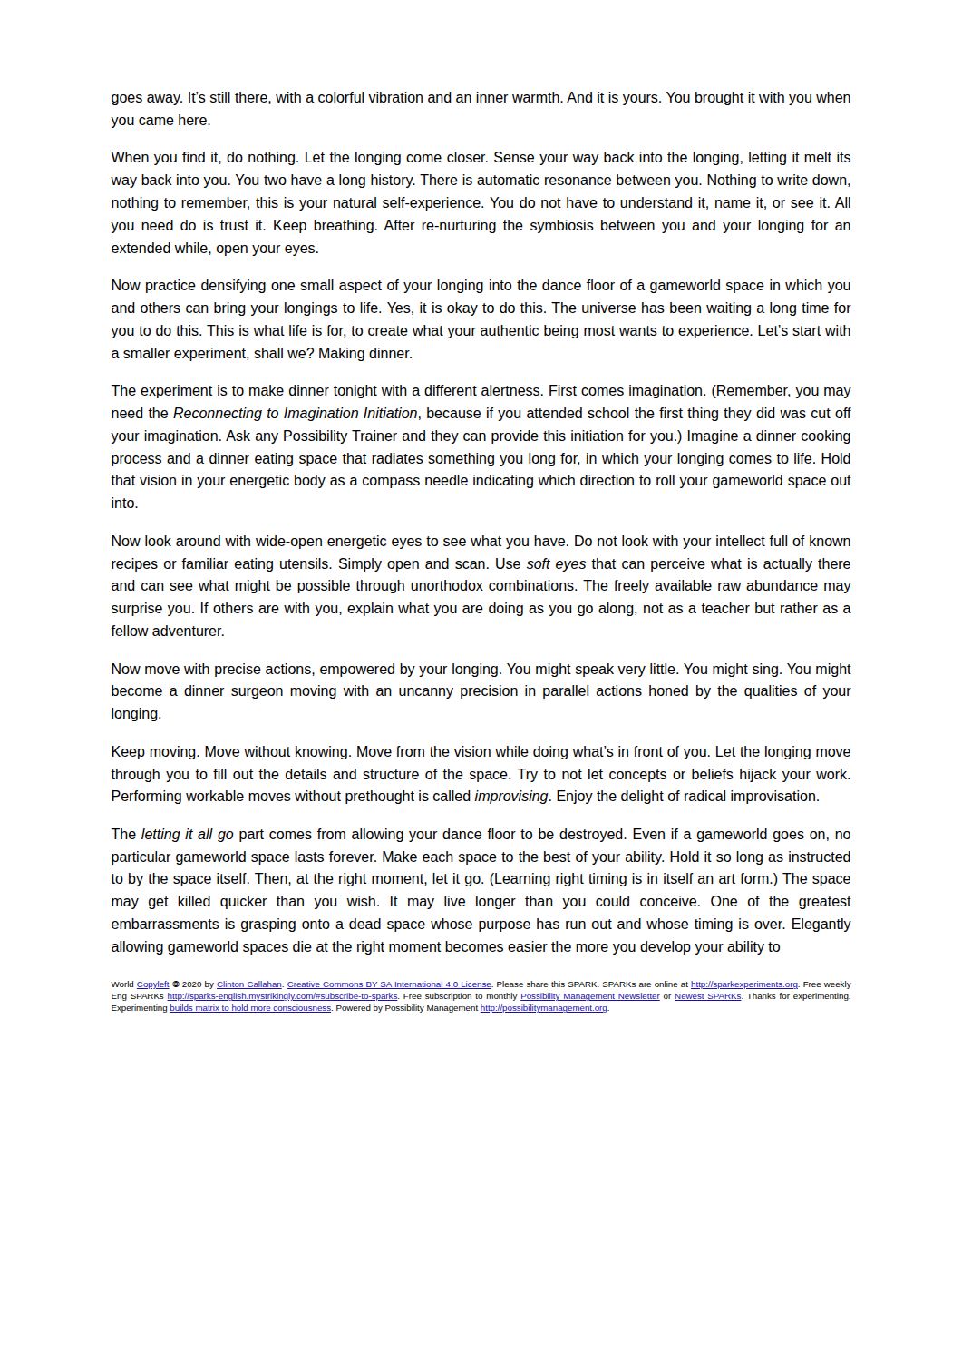goes away. It’s still there, with a colorful vibration and an inner warmth. And it is yours. You brought it with you when you came here.
When you find it, do nothing. Let the longing come closer. Sense your way back into the longing, letting it melt its way back into you. You two have a long history. There is automatic resonance between you. Nothing to write down, nothing to remember, this is your natural self-experience. You do not have to understand it, name it, or see it. All you need do is trust it. Keep breathing. After re-nurturing the symbiosis between you and your longing for an extended while, open your eyes.
Now practice densifying one small aspect of your longing into the dance floor of a gameworld space in which you and others can bring your longings to life. Yes, it is okay to do this. The universe has been waiting a long time for you to do this. This is what life is for, to create what your authentic being most wants to experience. Let’s start with a smaller experiment, shall we? Making dinner.
The experiment is to make dinner tonight with a different alertness. First comes imagination. (Remember, you may need the Reconnecting to Imagination Initiation, because if you attended school the first thing they did was cut off your imagination. Ask any Possibility Trainer and they can provide this initiation for you.) Imagine a dinner cooking process and a dinner eating space that radiates something you long for, in which your longing comes to life. Hold that vision in your energetic body as a compass needle indicating which direction to roll your gameworld space out into.
Now look around with wide-open energetic eyes to see what you have. Do not look with your intellect full of known recipes or familiar eating utensils. Simply open and scan. Use soft eyes that can perceive what is actually there and can see what might be possible through unorthodox combinations. The freely available raw abundance may surprise you. If others are with you, explain what you are doing as you go along, not as a teacher but rather as a fellow adventurer.
Now move with precise actions, empowered by your longing. You might speak very little. You might sing. You might become a dinner surgeon moving with an uncanny precision in parallel actions honed by the qualities of your longing.
Keep moving. Move without knowing. Move from the vision while doing what’s in front of you. Let the longing move through you to fill out the details and structure of the space. Try to not let concepts or beliefs hijack your work. Performing workable moves without prethought is called improvising. Enjoy the delight of radical improvisation.
The letting it all go part comes from allowing your dance floor to be destroyed. Even if a gameworld goes on, no particular gameworld space lasts forever. Make each space to the best of your ability. Hold it so long as instructed to by the space itself. Then, at the right moment, let it go. (Learning right timing is in itself an art form.) The space may get killed quicker than you wish. It may live longer than you could conceive. One of the greatest embarrassments is grasping onto a dead space whose purpose has run out and whose timing is over. Elegantly allowing gameworld spaces die at the right moment becomes easier the more you develop your ability to
World Copyleft 🄯 2020 by Clinton Callahan. Creative Commons BY SA International 4.0 License. Please share this SPARK. SPARKs are online at http://sparkexperiments.org. Free weekly Eng SPARKs http://sparks-english.mystrikingly.com/#subscribe-to-sparks. Free subscription to monthly Possibility Management Newsletter or Newest SPARKs. Thanks for experimenting. Experimenting builds matrix to hold more consciousness. Powered by Possibility Management http://possibilitymanagement.org.